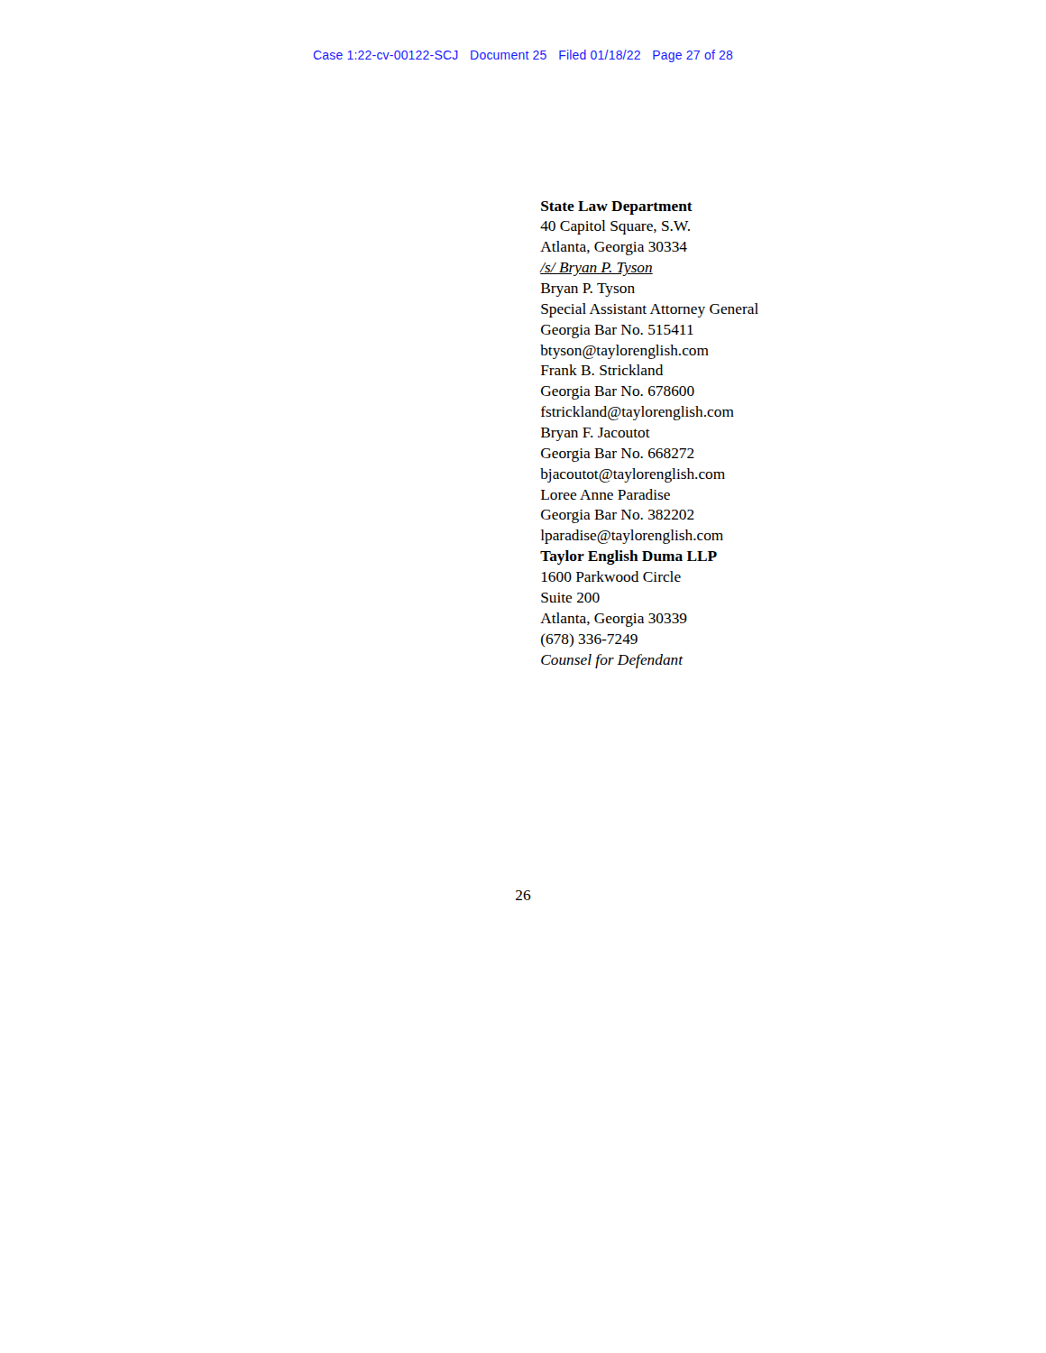Case 1:22-cv-00122-SCJ Document 25 Filed 01/18/22 Page 27 of 28
State Law Department
40 Capitol Square, S.W.
Atlanta, Georgia 30334
/s/ Bryan P. Tyson
Bryan P. Tyson
Special Assistant Attorney General
Georgia Bar No. 515411
btyson@taylorenglish.com
Frank B. Strickland
Georgia Bar No. 678600
fstrickland@taylorenglish.com
Bryan F. Jacoutot
Georgia Bar No. 668272
bjacoutot@taylorenglish.com
Loree Anne Paradise
Georgia Bar No. 382202
lparadise@taylorenglish.com
Taylor English Duma LLP
1600 Parkwood Circle
Suite 200
Atlanta, Georgia 30339
(678) 336-7249
Counsel for Defendant
26